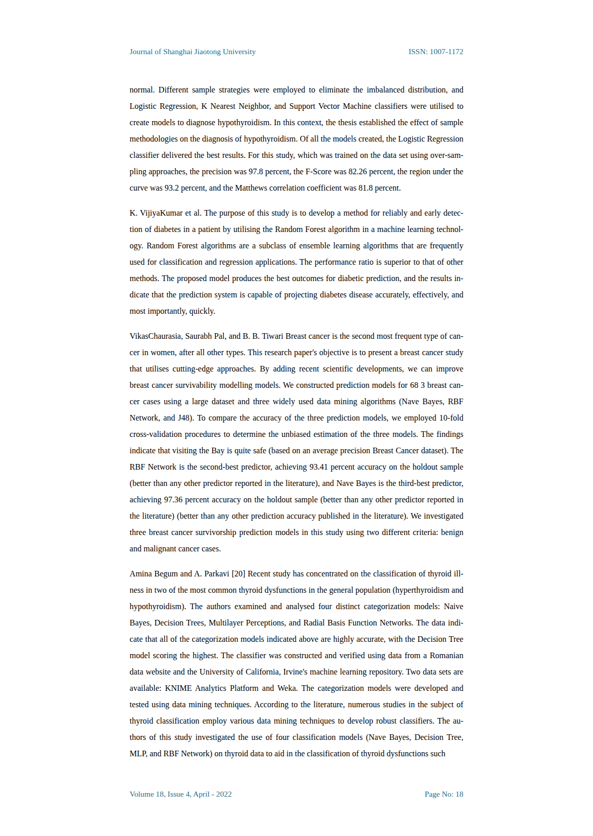Journal of Shanghai Jiaotong University ISSN: 1007-1172
normal. Different sample strategies were employed to eliminate the imbalanced distribution, and Logistic Regression, K Nearest Neighbor, and Support Vector Machine classifiers were utilised to create models to diagnose hypothyroidism. In this context, the thesis established the effect of sample methodologies on the diagnosis of hypothyroidism. Of all the models created, the Logistic Regression classifier delivered the best results. For this study, which was trained on the data set using over-sampling approaches, the precision was 97.8 percent, the F-Score was 82.26 percent, the region under the curve was 93.2 percent, and the Matthews correlation coefficient was 81.8 percent.
K. VijiyaKumar et al. The purpose of this study is to develop a method for reliably and early detection of diabetes in a patient by utilising the Random Forest algorithm in a machine learning technology. Random Forest algorithms are a subclass of ensemble learning algorithms that are frequently used for classification and regression applications. The performance ratio is superior to that of other methods. The proposed model produces the best outcomes for diabetic prediction, and the results indicate that the prediction system is capable of projecting diabetes disease accurately, effectively, and most importantly, quickly.
VikasChaurasia, Saurabh Pal, and B. B. Tiwari Breast cancer is the second most frequent type of cancer in women, after all other types. This research paper's objective is to present a breast cancer study that utilises cutting-edge approaches. By adding recent scientific developments, we can improve breast cancer survivability modelling models. We constructed prediction models for 68 3 breast cancer cases using a large dataset and three widely used data mining algorithms (Nave Bayes, RBF Network, and J48). To compare the accuracy of the three prediction models, we employed 10-fold cross-validation procedures to determine the unbiased estimation of the three models. The findings indicate that visiting the Bay is quite safe (based on an average precision Breast Cancer dataset). The RBF Network is the second-best predictor, achieving 93.41 percent accuracy on the holdout sample (better than any other predictor reported in the literature), and Nave Bayes is the third-best predictor, achieving 97.36 percent accuracy on the holdout sample (better than any other predictor reported in the literature) (better than any other prediction accuracy published in the literature). We investigated three breast cancer survivorship prediction models in this study using two different criteria: benign and malignant cancer cases.
Amina Begum and A. Parkavi [20] Recent study has concentrated on the classification of thyroid illness in two of the most common thyroid dysfunctions in the general population (hyperthyroidism and hypothyroidism). The authors examined and analysed four distinct categorization models: Naive Bayes, Decision Trees, Multilayer Perceptions, and Radial Basis Function Networks. The data indicate that all of the categorization models indicated above are highly accurate, with the Decision Tree model scoring the highest. The classifier was constructed and verified using data from a Romanian data website and the University of California, Irvine's machine learning repository. Two data sets are available: KNIME Analytics Platform and Weka. The categorization models were developed and tested using data mining techniques. According to the literature, numerous studies in the subject of thyroid classification employ various data mining techniques to develop robust classifiers. The authors of this study investigated the use of four classification models (Nave Bayes, Decision Tree, MLP, and RBF Network) on thyroid data to aid in the classification of thyroid dysfunctions such
Volume 18, Issue 4, April - 2022 Page No: 18